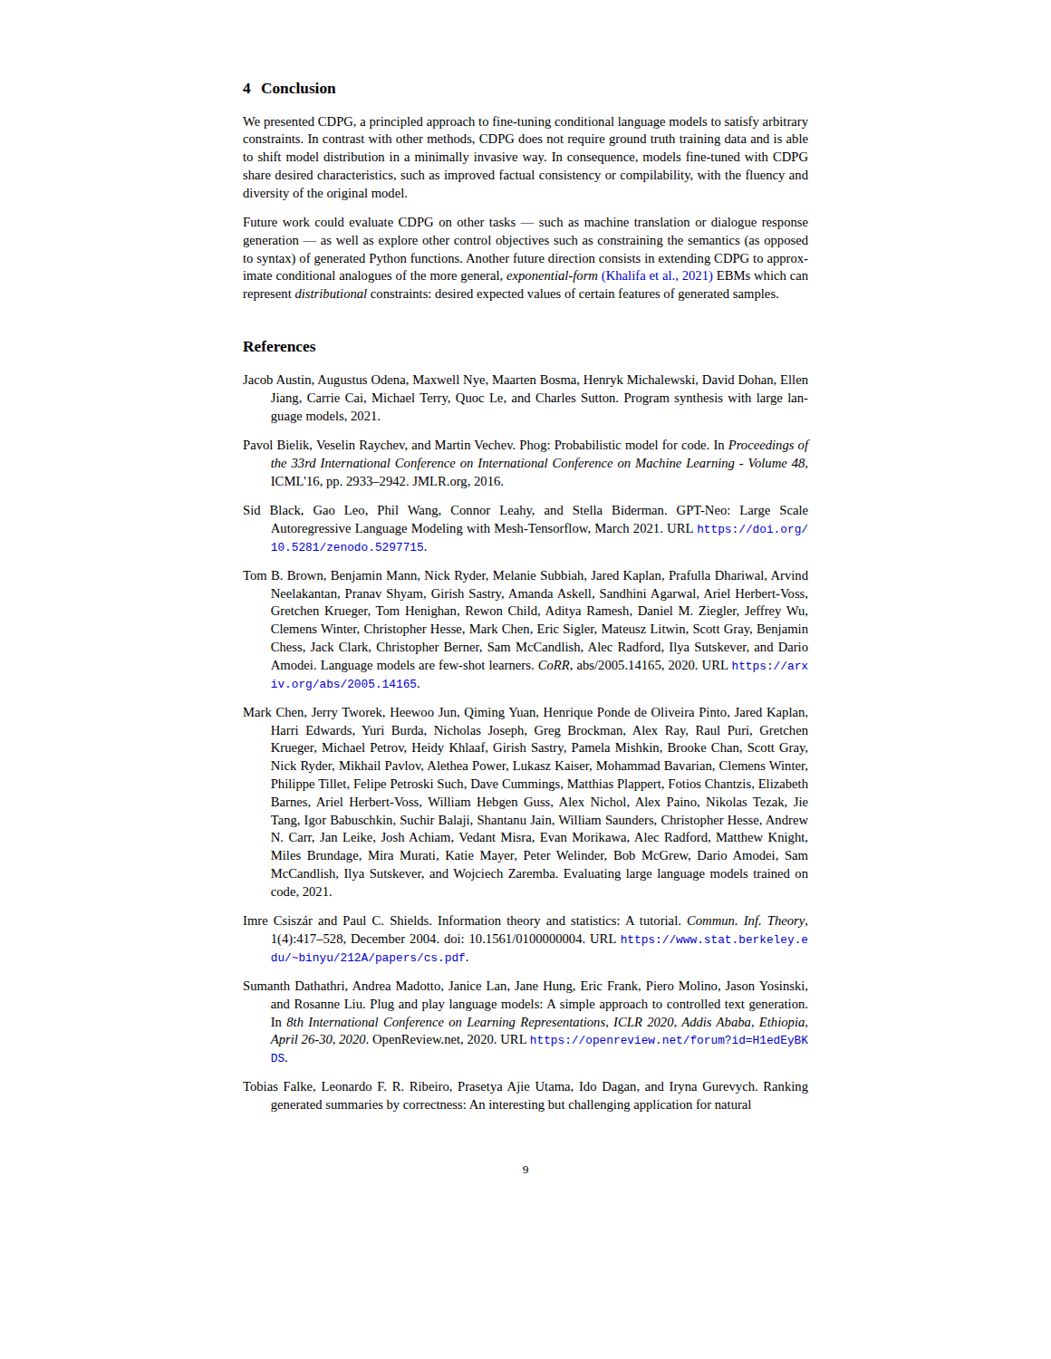4 Conclusion
We presented CDPG, a principled approach to fine-tuning conditional language models to satisfy arbitrary constraints. In contrast with other methods, CDPG does not require ground truth training data and is able to shift model distribution in a minimally invasive way. In consequence, models fine-tuned with CDPG share desired characteristics, such as improved factual consistency or compilability, with the fluency and diversity of the original model.
Future work could evaluate CDPG on other tasks — such as machine translation or dialogue response generation — as well as explore other control objectives such as constraining the semantics (as opposed to syntax) of generated Python functions. Another future direction consists in extending CDPG to approximate conditional analogues of the more general, exponential-form (Khalifa et al., 2021) EBMs which can represent distributional constraints: desired expected values of certain features of generated samples.
References
Jacob Austin, Augustus Odena, Maxwell Nye, Maarten Bosma, Henryk Michalewski, David Dohan, Ellen Jiang, Carrie Cai, Michael Terry, Quoc Le, and Charles Sutton. Program synthesis with large language models, 2021.
Pavol Bielik, Veselin Raychev, and Martin Vechev. Phog: Probabilistic model for code. In Proceedings of the 33rd International Conference on International Conference on Machine Learning - Volume 48, ICML'16, pp. 2933–2942. JMLR.org, 2016.
Sid Black, Gao Leo, Phil Wang, Connor Leahy, and Stella Biderman. GPT-Neo: Large Scale Autoregressive Language Modeling with Mesh-Tensorflow, March 2021. URL https://doi.org/10.5281/zenodo.5297715.
Tom B. Brown, Benjamin Mann, Nick Ryder, Melanie Subbiah, Jared Kaplan, Prafulla Dhariwal, Arvind Neelakantan, Pranav Shyam, Girish Sastry, Amanda Askell, Sandhini Agarwal, Ariel Herbert-Voss, Gretchen Krueger, Tom Henighan, Rewon Child, Aditya Ramesh, Daniel M. Ziegler, Jeffrey Wu, Clemens Winter, Christopher Hesse, Mark Chen, Eric Sigler, Mateusz Litwin, Scott Gray, Benjamin Chess, Jack Clark, Christopher Berner, Sam McCandlish, Alec Radford, Ilya Sutskever, and Dario Amodei. Language models are few-shot learners. CoRR, abs/2005.14165, 2020. URL https://arxiv.org/abs/2005.14165.
Mark Chen, Jerry Tworek, Heewoo Jun, Qiming Yuan, Henrique Ponde de Oliveira Pinto, Jared Kaplan, Harri Edwards, Yuri Burda, Nicholas Joseph, Greg Brockman, Alex Ray, Raul Puri, Gretchen Krueger, Michael Petrov, Heidy Khlaaf, Girish Sastry, Pamela Mishkin, Brooke Chan, Scott Gray, Nick Ryder, Mikhail Pavlov, Alethea Power, Lukasz Kaiser, Mohammad Bavarian, Clemens Winter, Philippe Tillet, Felipe Petroski Such, Dave Cummings, Matthias Plappert, Fotios Chantzis, Elizabeth Barnes, Ariel Herbert-Voss, William Hebgen Guss, Alex Nichol, Alex Paino, Nikolas Tezak, Jie Tang, Igor Babuschkin, Suchir Balaji, Shantanu Jain, William Saunders, Christopher Hesse, Andrew N. Carr, Jan Leike, Josh Achiam, Vedant Misra, Evan Morikawa, Alec Radford, Matthew Knight, Miles Brundage, Mira Murati, Katie Mayer, Peter Welinder, Bob McGrew, Dario Amodei, Sam McCandlish, Ilya Sutskever, and Wojciech Zaremba. Evaluating large language models trained on code, 2021.
Imre Csiszár and Paul C. Shields. Information theory and statistics: A tutorial. Commun. Inf. Theory, 1(4):417–528, December 2004. doi: 10.1561/0100000004. URL https://www.stat.berkeley.edu/~binyu/212A/papers/cs.pdf.
Sumanth Dathathri, Andrea Madotto, Janice Lan, Jane Hung, Eric Frank, Piero Molino, Jason Yosinski, and Rosanne Liu. Plug and play language models: A simple approach to controlled text generation. In 8th International Conference on Learning Representations, ICLR 2020, Addis Ababa, Ethiopia, April 26-30, 2020. OpenReview.net, 2020. URL https://openreview.net/forum?id=H1edEyBKDS.
Tobias Falke, Leonardo F. R. Ribeiro, Prasetya Ajie Utama, Ido Dagan, and Iryna Gurevych. Ranking generated summaries by correctness: An interesting but challenging application for natural
9